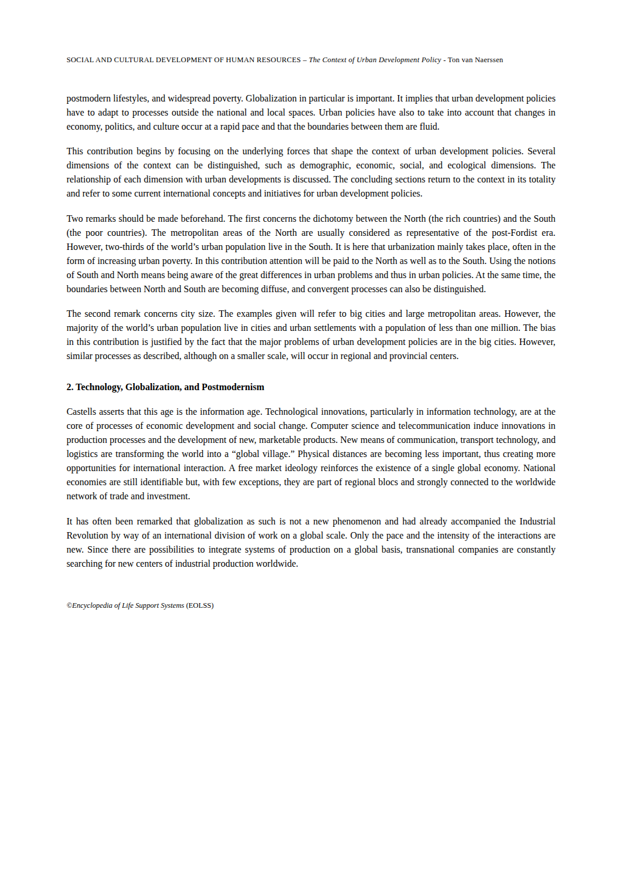Social and Cultural Development of Human Resources – The Context of Urban Development Policy - Ton van Naerssen
postmodern lifestyles, and widespread poverty. Globalization in particular is important. It implies that urban development policies have to adapt to processes outside the national and local spaces. Urban policies have also to take into account that changes in economy, politics, and culture occur at a rapid pace and that the boundaries between them are fluid.
This contribution begins by focusing on the underlying forces that shape the context of urban development policies. Several dimensions of the context can be distinguished, such as demographic, economic, social, and ecological dimensions. The relationship of each dimension with urban developments is discussed. The concluding sections return to the context in its totality and refer to some current international concepts and initiatives for urban development policies.
Two remarks should be made beforehand. The first concerns the dichotomy between the North (the rich countries) and the South (the poor countries). The metropolitan areas of the North are usually considered as representative of the post-Fordist era. However, two-thirds of the world’s urban population live in the South. It is here that urbanization mainly takes place, often in the form of increasing urban poverty. In this contribution attention will be paid to the North as well as to the South. Using the notions of South and North means being aware of the great differences in urban problems and thus in urban policies. At the same time, the boundaries between North and South are becoming diffuse, and convergent processes can also be distinguished.
The second remark concerns city size. The examples given will refer to big cities and large metropolitan areas. However, the majority of the world’s urban population live in cities and urban settlements with a population of less than one million. The bias in this contribution is justified by the fact that the major problems of urban development policies are in the big cities. However, similar processes as described, although on a smaller scale, will occur in regional and provincial centers.
2. Technology, Globalization, and Postmodernism
Castells asserts that this age is the information age. Technological innovations, particularly in information technology, are at the core of processes of economic development and social change. Computer science and telecommunication induce innovations in production processes and the development of new, marketable products. New means of communication, transport technology, and logistics are transforming the world into a “global village.” Physical distances are becoming less important, thus creating more opportunities for international interaction. A free market ideology reinforces the existence of a single global economy. National economies are still identifiable but, with few exceptions, they are part of regional blocs and strongly connected to the worldwide network of trade and investment.
It has often been remarked that globalization as such is not a new phenomenon and had already accompanied the Industrial Revolution by way of an international division of work on a global scale. Only the pace and the intensity of the interactions are new. Since there are possibilities to integrate systems of production on a global basis, transnational companies are constantly searching for new centers of industrial production worldwide.
©Encyclopedia of Life Support Systems (EOLSS)